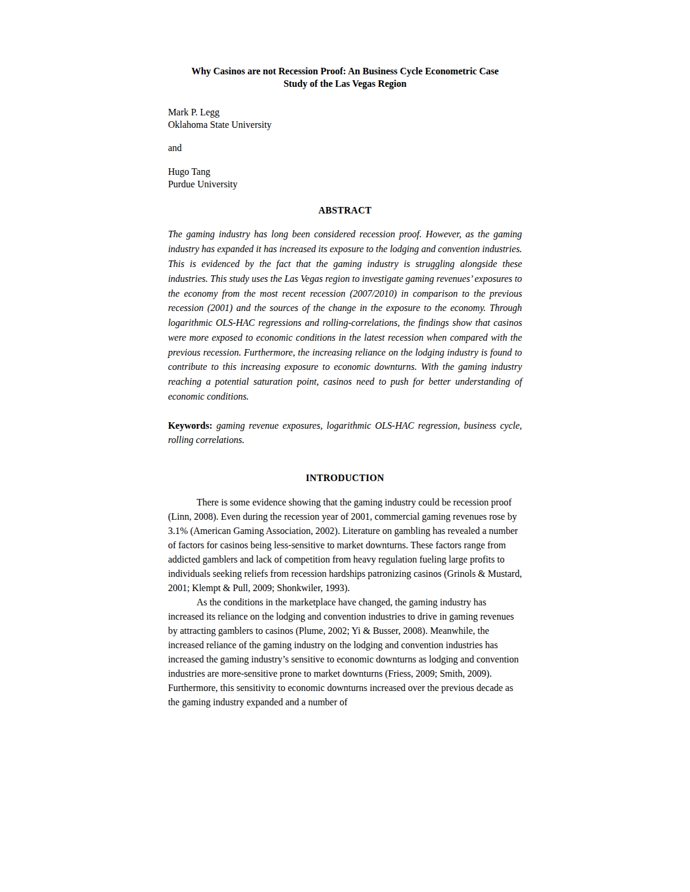Why Casinos are not Recession Proof: An Business Cycle Econometric Case Study of the Las Vegas Region
Mark P. Legg
Oklahoma State University
and
Hugo Tang
Purdue University
ABSTRACT
The gaming industry has long been considered recession proof. However, as the gaming industry has expanded it has increased its exposure to the lodging and convention industries. This is evidenced by the fact that the gaming industry is struggling alongside these industries. This study uses the Las Vegas region to investigate gaming revenues’ exposures to the economy from the most recent recession (2007/2010) in comparison to the previous recession (2001) and the sources of the change in the exposure to the economy. Through logarithmic OLS-HAC regressions and rolling-correlations, the findings show that casinos were more exposed to economic conditions in the latest recession when compared with the previous recession. Furthermore, the increasing reliance on the lodging industry is found to contribute to this increasing exposure to economic downturns. With the gaming industry reaching a potential saturation point, casinos need to push for better understanding of economic conditions.
Keywords: gaming revenue exposures, logarithmic OLS-HAC regression, business cycle, rolling correlations.
INTRODUCTION
There is some evidence showing that the gaming industry could be recession proof (Linn, 2008). Even during the recession year of 2001, commercial gaming revenues rose by 3.1% (American Gaming Association, 2002). Literature on gambling has revealed a number of factors for casinos being less-sensitive to market downturns. These factors range from addicted gamblers and lack of competition from heavy regulation fueling large profits to individuals seeking reliefs from recession hardships patronizing casinos (Grinols & Mustard, 2001; Klempt & Pull, 2009; Shonkwiler, 1993).
As the conditions in the marketplace have changed, the gaming industry has increased its reliance on the lodging and convention industries to drive in gaming revenues by attracting gamblers to casinos (Plume, 2002; Yi & Busser, 2008). Meanwhile, the increased reliance of the gaming industry on the lodging and convention industries has increased the gaming industry’s sensitive to economic downturns as lodging and convention industries are more-sensitive prone to market downturns (Friess, 2009; Smith, 2009). Furthermore, this sensitivity to economic downturns increased over the previous decade as the gaming industry expanded and a number of